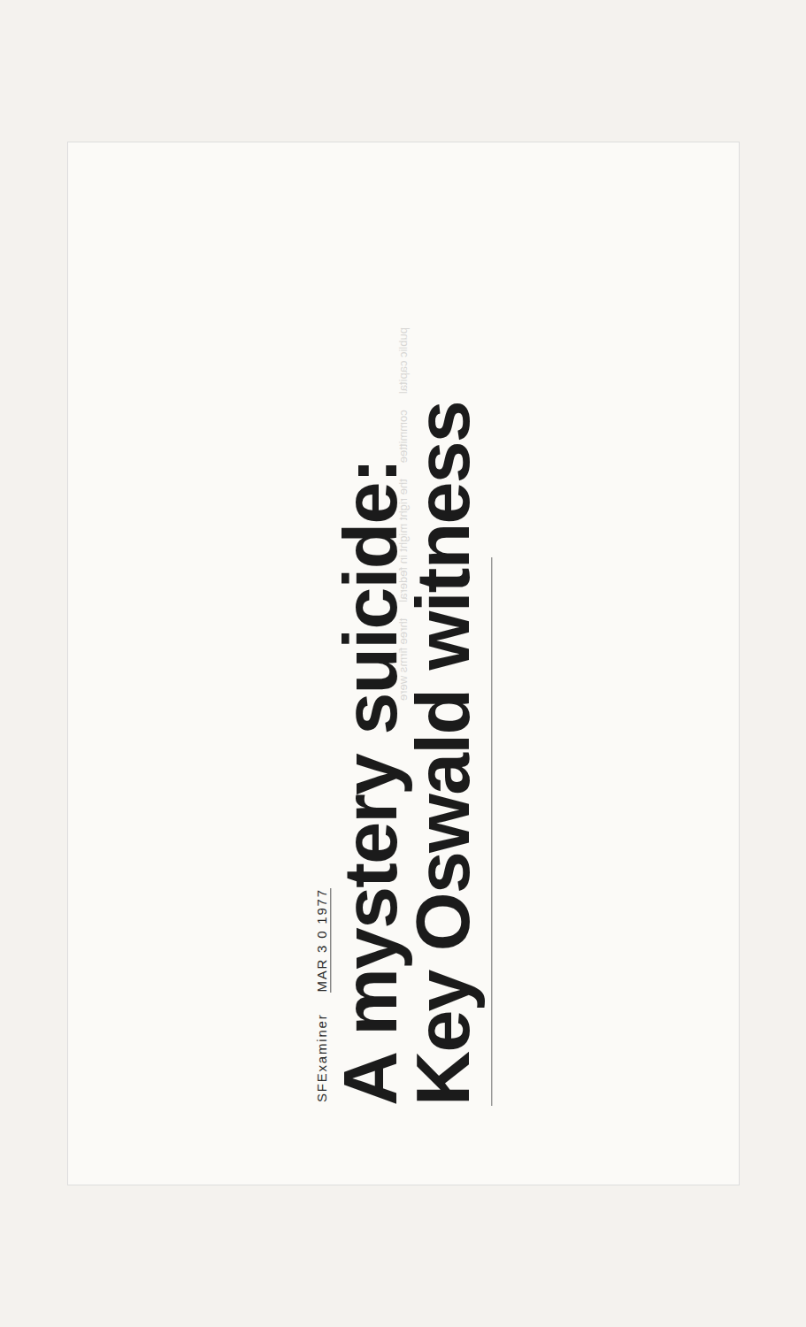public capital committee the right might in federal three firms were
SFExaminer MAR 3 0 1977
A mystery suicide: Key Oswald witness